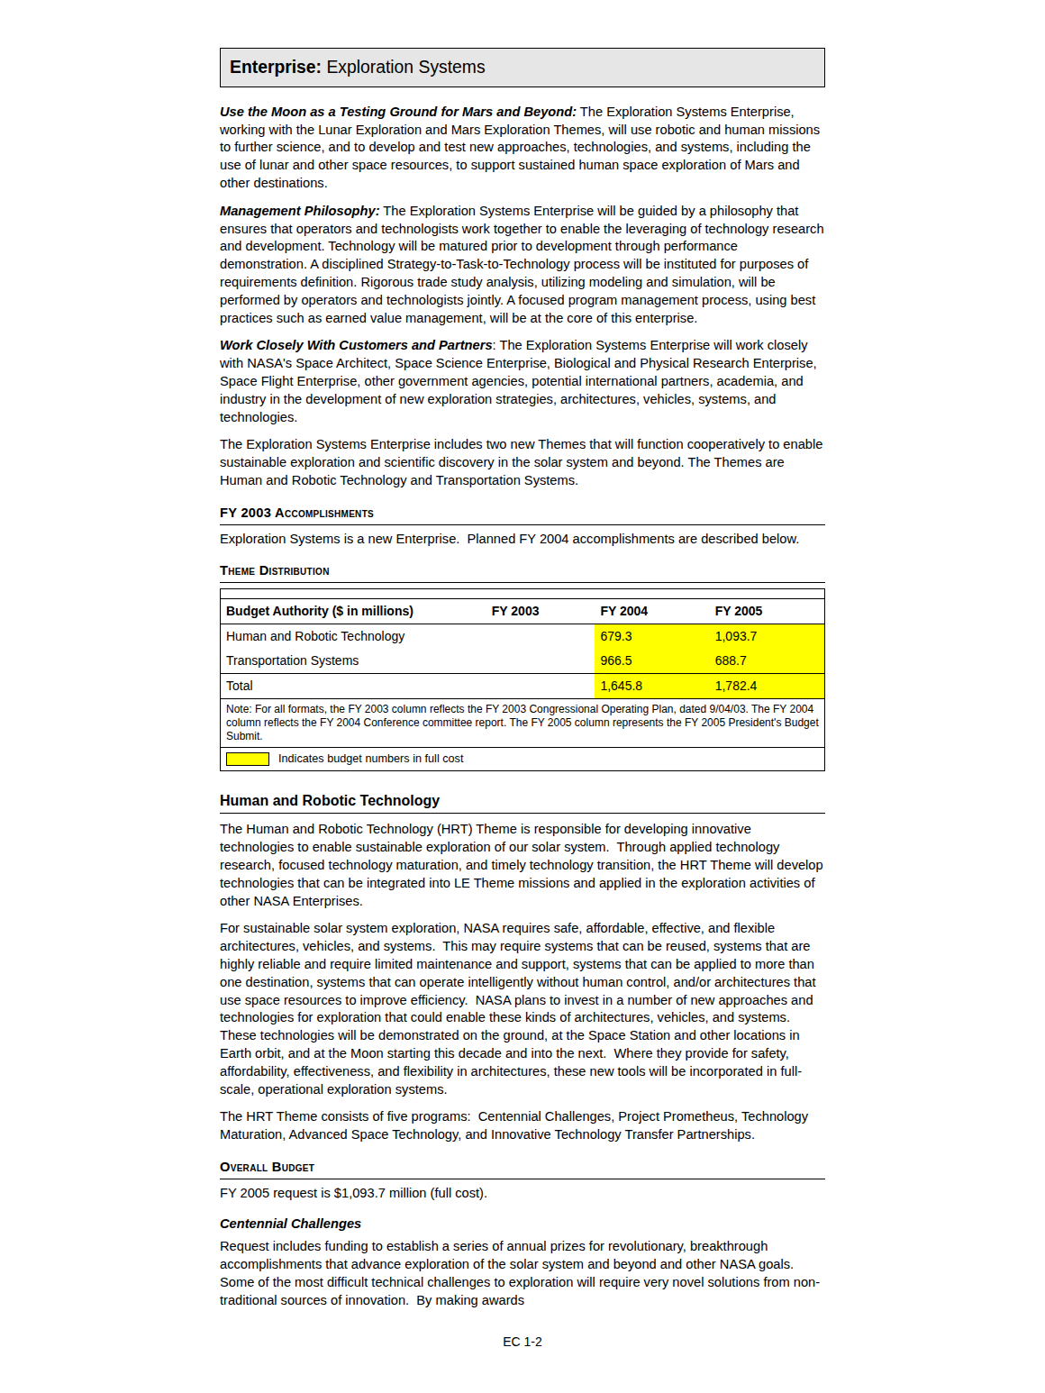Enterprise: Exploration Systems
Use the Moon as a Testing Ground for Mars and Beyond: The Exploration Systems Enterprise, working with the Lunar Exploration and Mars Exploration Themes, will use robotic and human missions to further science, and to develop and test new approaches, technologies, and systems, including the use of lunar and other space resources, to support sustained human space exploration of Mars and other destinations.
Management Philosophy: The Exploration Systems Enterprise will be guided by a philosophy that ensures that operators and technologists work together to enable the leveraging of technology research and development. Technology will be matured prior to development through performance demonstration. A disciplined Strategy-to-Task-to-Technology process will be instituted for purposes of requirements definition. Rigorous trade study analysis, utilizing modeling and simulation, will be performed by operators and technologists jointly. A focused program management process, using best practices such as earned value management, will be at the core of this enterprise.
Work Closely With Customers and Partners: The Exploration Systems Enterprise will work closely with NASA's Space Architect, Space Science Enterprise, Biological and Physical Research Enterprise, Space Flight Enterprise, other government agencies, potential international partners, academia, and industry in the development of new exploration strategies, architectures, vehicles, systems, and technologies.
The Exploration Systems Enterprise includes two new Themes that will function cooperatively to enable sustainable exploration and scientific discovery in the solar system and beyond. The Themes are Human and Robotic Technology and Transportation Systems.
FY 2003 Accomplishments
Exploration Systems is a new Enterprise. Planned FY 2004 accomplishments are described below.
Theme Distribution
| Budget Authority ($ in millions) | FY 2003 | FY 2004 | FY 2005 |
| --- | --- | --- | --- |
| Human and Robotic Technology | | 679.3 | 1,093.7 |
| Transportation Systems | | 966.5 | 688.7 |
| Total | | 1,645.8 | 1,782.4 |
| Note: For all formats, the FY 2003 column reflects the FY 2003 Congressional Operating Plan, dated 9/04/03. The FY 2004 column reflects the FY 2004 Conference committee report. The FY 2005 column represents the FY 2005 President's Budget Submit. |
| Indicates budget numbers in full cost |
Human and Robotic Technology
The Human and Robotic Technology (HRT) Theme is responsible for developing innovative technologies to enable sustainable exploration of our solar system. Through applied technology research, focused technology maturation, and timely technology transition, the HRT Theme will develop technologies that can be integrated into LE Theme missions and applied in the exploration activities of other NASA Enterprises.
For sustainable solar system exploration, NASA requires safe, affordable, effective, and flexible architectures, vehicles, and systems. This may require systems that can be reused, systems that are highly reliable and require limited maintenance and support, systems that can be applied to more than one destination, systems that can operate intelligently without human control, and/or architectures that use space resources to improve efficiency. NASA plans to invest in a number of new approaches and technologies for exploration that could enable these kinds of architectures, vehicles, and systems. These technologies will be demonstrated on the ground, at the Space Station and other locations in Earth orbit, and at the Moon starting this decade and into the next. Where they provide for safety, affordability, effectiveness, and flexibility in architectures, these new tools will be incorporated in full-scale, operational exploration systems.
The HRT Theme consists of five programs: Centennial Challenges, Project Prometheus, Technology Maturation, Advanced Space Technology, and Innovative Technology Transfer Partnerships.
Overall Budget
FY 2005 request is $1,093.7 million (full cost).
Centennial Challenges
Request includes funding to establish a series of annual prizes for revolutionary, breakthrough accomplishments that advance exploration of the solar system and beyond and other NASA goals. Some of the most difficult technical challenges to exploration will require very novel solutions from non-traditional sources of innovation. By making awards
EC 1-2